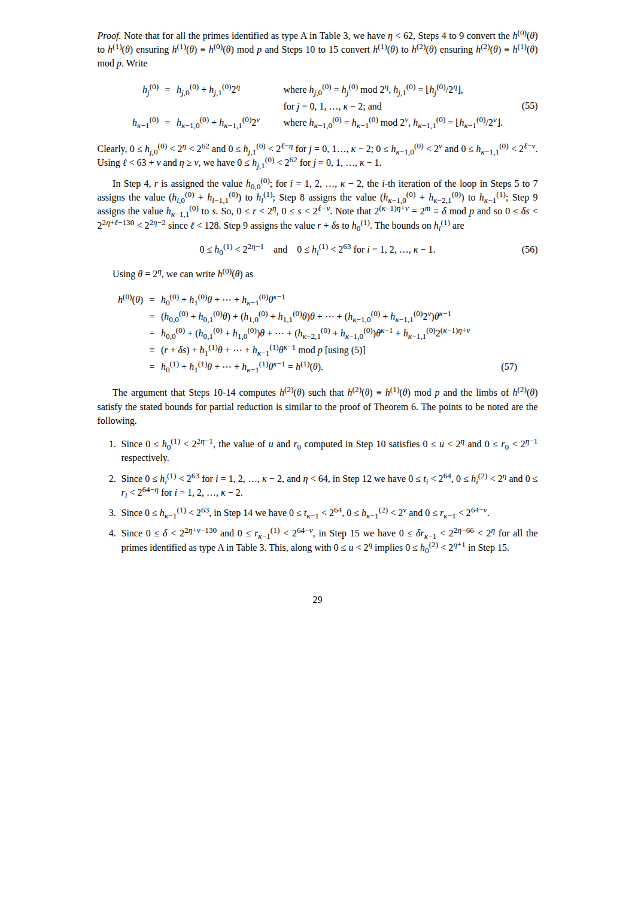Proof. Note that for all the primes identified as type A in Table 3, we have η < 62, Steps 4 to 9 convert the h(0)(θ) to h(1)(θ) ensuring h(1)(θ) ≡ h(0)(θ) mod p and Steps 10 to 15 convert h(1)(θ) to h(2)(θ) ensuring h(2)(θ) ≡ h(1)(θ) mod p. Write
| h j (0) | = | h j ,0 (0) + h j ,1 (0) 2 η | where h j ,0 (0) = h j (0) mod 2 η , h j ,1 (0) = ⌊ h j (0) /2 η ⌋, |
| | | | for j = 0, 1, …, κ − 2; and |
| h κ −1 (0) | = | h κ −1,0 (0) + h κ −1,1 (0) 2 ν | where h κ −1,0 (0) = h κ −1 (0) mod 2 ν , h κ −1,1 (0) = ⌊ h κ −1 (0) /2 ν ⌋. |
(55)
Clearly, 0 ≤ hj,0(0) < 2η < 262 and 0 ≤ hj,1(0) < 2ℓ−η for j = 0, 1…, κ − 2; 0 ≤ hκ−1,0(0) < 2ν and 0 ≤ hκ−1,1(0) < 2ℓ−ν. Using ℓ < 63 + ν and η ≥ ν, we have 0 ≤ hj,1(0) < 262 for j = 0, 1, …, κ − 1.
In Step 4, r is assigned the value h0,0(0); for i = 1, 2, …, κ − 2, the i-th iteration of the loop in Steps 5 to 7 assigns the value (hi,0(0) + hi−1,1(0)) to hi(1); Step 8 assigns the value (hκ−1,0(0) + hκ−2,1(0)) to hκ−1(1); Step 9 assigns the value hκ−1,1(0) to s. So, 0 ≤ r < 2η, 0 ≤ s < 2ℓ−ν. Note that 2(κ−1)η+ν = 2m ≡ δ mod p and so 0 ≤ δs < 22η+ℓ−130 < 22η−2 since ℓ < 128. Step 9 assigns the value r + δs to h0(1). The bounds on hi(1) are
0 ≤ h0(1) < 22η−1 and 0 ≤ hi(1) < 263 for i = 1, 2, …, κ − 1. (56)
Using θ = 2η, we can write h(0)(θ) as
| h (0) ( θ ) | = | h 0 (0) + h 1 (0) θ + ⋯ + h κ −1 (0) θ κ −1 | |
| | = | ( h 0,0 (0) + h 0,1 (0) θ ) + ( h 1,0 (0) + h 1,1 (0) θ ) θ + ⋯ + ( h κ −1,0 (0) + h κ −1,1 (0) 2 ν ) θ κ −1 | |
| | = | h 0,0 (0) + ( h 0,1 (0) + h 1,0 (0) ) θ + ⋯ + ( h κ −2,1 (0) + h κ −1,0 (0) ) θ κ −1 + h κ −1,1 (0) 2 ( κ −1) η + ν | |
| | ≡ | ( r + δs ) + h 1 (1) θ + ⋯ + h κ −1 (1) θ κ −1 mod p [using ( 5 )] | |
| | = | h 0 (1) + h 1 (1) θ + ⋯ + h κ −1 (1) θ κ −1 = h (1) ( θ ). | (57) |
The argument that Steps 10-14 computes h(2)(θ) such that h(2)(θ) ≡ h(1)(θ) mod p and the limbs of h(2)(θ) satisfy the stated bounds for partial reduction is similar to the proof of Theorem 6. The points to be noted are the following.
Since 0 ≤ h0(1) < 22η−1, the value of u and r0 computed in Step 10 satisfies 0 ≤ u < 2η and 0 ≤ r0 < 2η−1 respectively.
Since 0 ≤ hi(1) < 263 for i = 1, 2, …, κ − 2, and η < 64, in Step 12 we have 0 ≤ ti < 264, 0 ≤ hi(2) < 2η and 0 ≤ ri < 264−η for i = 1, 2, …, κ − 2.
Since 0 ≤ hκ−1(1) < 263, in Step 14 we have 0 ≤ tκ−1 < 264, 0 ≤ hκ−1(2) < 2ν and 0 ≤ rκ−1 < 264−ν.
Since 0 ≤ δ < 22η+ν−130 and 0 ≤ rκ−1(1) < 264−ν, in Step 15 we have 0 ≤ δrκ−1 < 22η−66 < 2η for all the primes identified as type A in Table 3. This, along with 0 ≤ u < 2η implies 0 ≤ h0(2) < 2η+1 in Step 15.
29